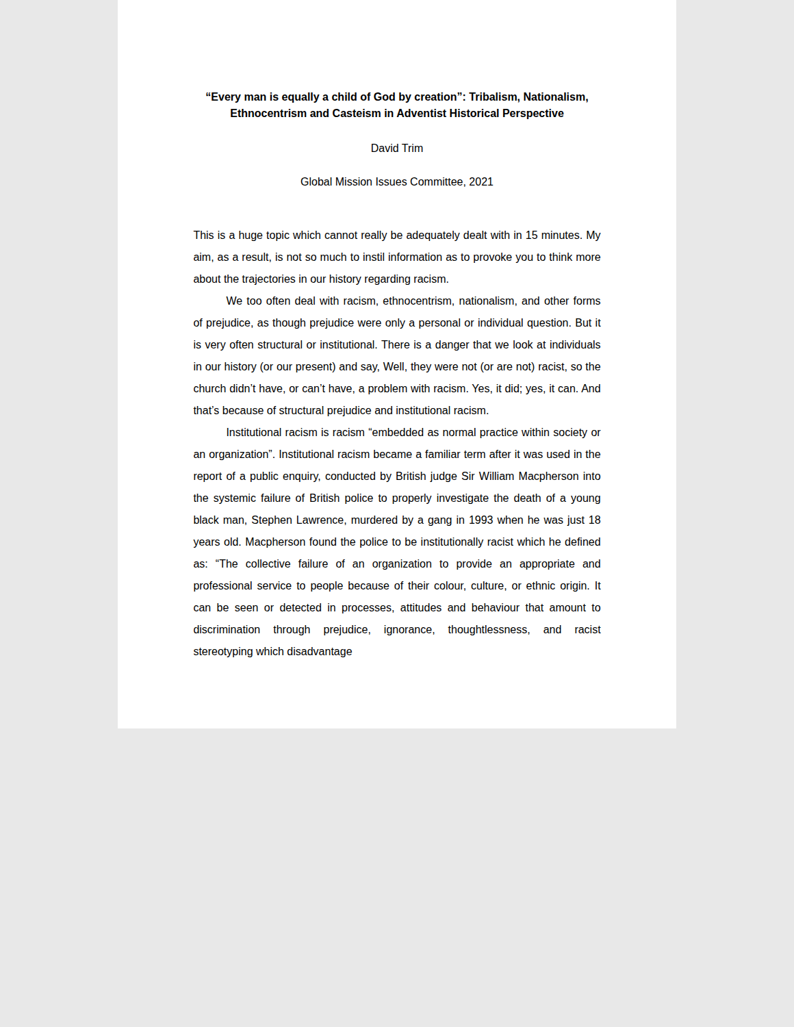“Every man is equally a child of God by creation”: Tribalism, Nationalism, Ethnocentrism and Casteism in Adventist Historical Perspective
David Trim
Global Mission Issues Committee, 2021
This is a huge topic which cannot really be adequately dealt with in 15 minutes. My aim, as a result, is not so much to instil information as to provoke you to think more about the trajectories in our history regarding racism.
We too often deal with racism, ethnocentrism, nationalism, and other forms of prejudice, as though prejudice were only a personal or individual question. But it is very often structural or institutional. There is a danger that we look at individuals in our history (or our present) and say, Well, they were not (or are not) racist, so the church didn’t have, or can’t have, a problem with racism. Yes, it did; yes, it can. And that’s because of structural prejudice and institutional racism.
Institutional racism is racism “embedded as normal practice within society or an organization”. Institutional racism became a familiar term after it was used in the report of a public enquiry, conducted by British judge Sir William Macpherson into the systemic failure of British police to properly investigate the death of a young black man, Stephen Lawrence, murdered by a gang in 1993 when he was just 18 years old. Macpherson found the police to be institutionally racist which he defined as: “The collective failure of an organization to provide an appropriate and professional service to people because of their colour, culture, or ethnic origin. It can be seen or detected in processes, attitudes and behaviour that amount to discrimination through prejudice, ignorance, thoughtlessness, and racist stereotyping which disadvantage